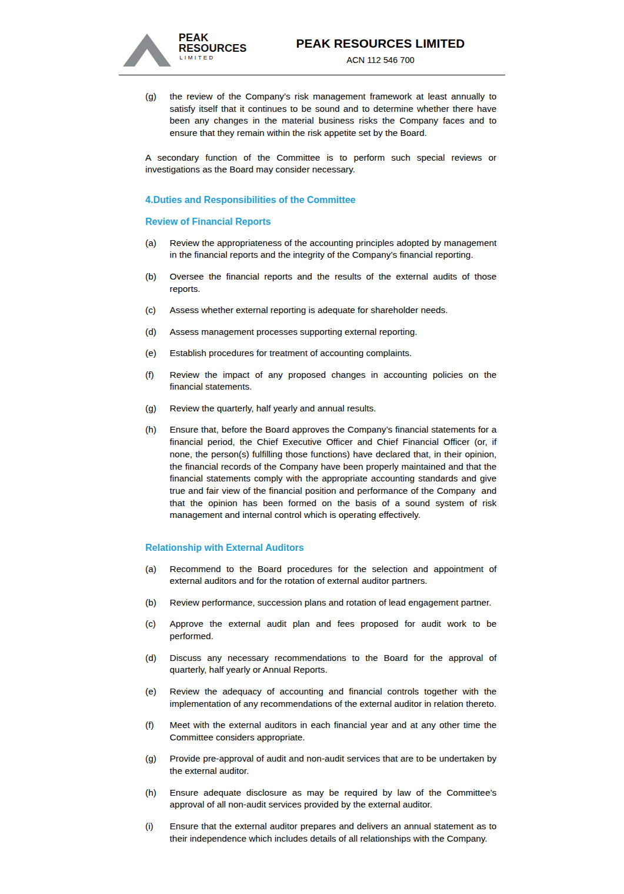PEAK RESOURCES LIMITED
PEAK RESOURCES LIMITED
ACN 112 546 700
(g) the review of the Company’s risk management framework at least annually to satisfy itself that it continues to be sound and to determine whether there have been any changes in the material business risks the Company faces and to ensure that they remain within the risk appetite set by the Board.
A secondary function of the Committee is to perform such special reviews or investigations as the Board may consider necessary.
4.Duties and Responsibilities of the Committee
Review of Financial Reports
(a) Review the appropriateness of the accounting principles adopted by management in the financial reports and the integrity of the Company’s financial reporting.
(b) Oversee the financial reports and the results of the external audits of those reports.
(c) Assess whether external reporting is adequate for shareholder needs.
(d) Assess management processes supporting external reporting.
(e) Establish procedures for treatment of accounting complaints.
(f) Review the impact of any proposed changes in accounting policies on the financial statements.
(g) Review the quarterly, half yearly and annual results.
(h) Ensure that, before the Board approves the Company’s financial statements for a financial period, the Chief Executive Officer and Chief Financial Officer (or, if none, the person(s) fulfilling those functions) have declared that, in their opinion, the financial records of the Company have been properly maintained and that the financial statements comply with the appropriate accounting standards and give true and fair view of the financial position and performance of the Company and that the opinion has been formed on the basis of a sound system of risk management and internal control which is operating effectively.
Relationship with External Auditors
(a) Recommend to the Board procedures for the selection and appointment of external auditors and for the rotation of external auditor partners.
(b) Review performance, succession plans and rotation of lead engagement partner.
(c) Approve the external audit plan and fees proposed for audit work to be performed.
(d) Discuss any necessary recommendations to the Board for the approval of quarterly, half yearly or Annual Reports.
(e) Review the adequacy of accounting and financial controls together with the implementation of any recommendations of the external auditor in relation thereto.
(f) Meet with the external auditors in each financial year and at any other time the Committee considers appropriate.
(g) Provide pre-approval of audit and non-audit services that are to be undertaken by the external auditor.
(h) Ensure adequate disclosure as may be required by law of the Committee’s approval of all non-audit services provided by the external auditor.
(i) Ensure that the external auditor prepares and delivers an annual statement as to their independence which includes details of all relationships with the Company.